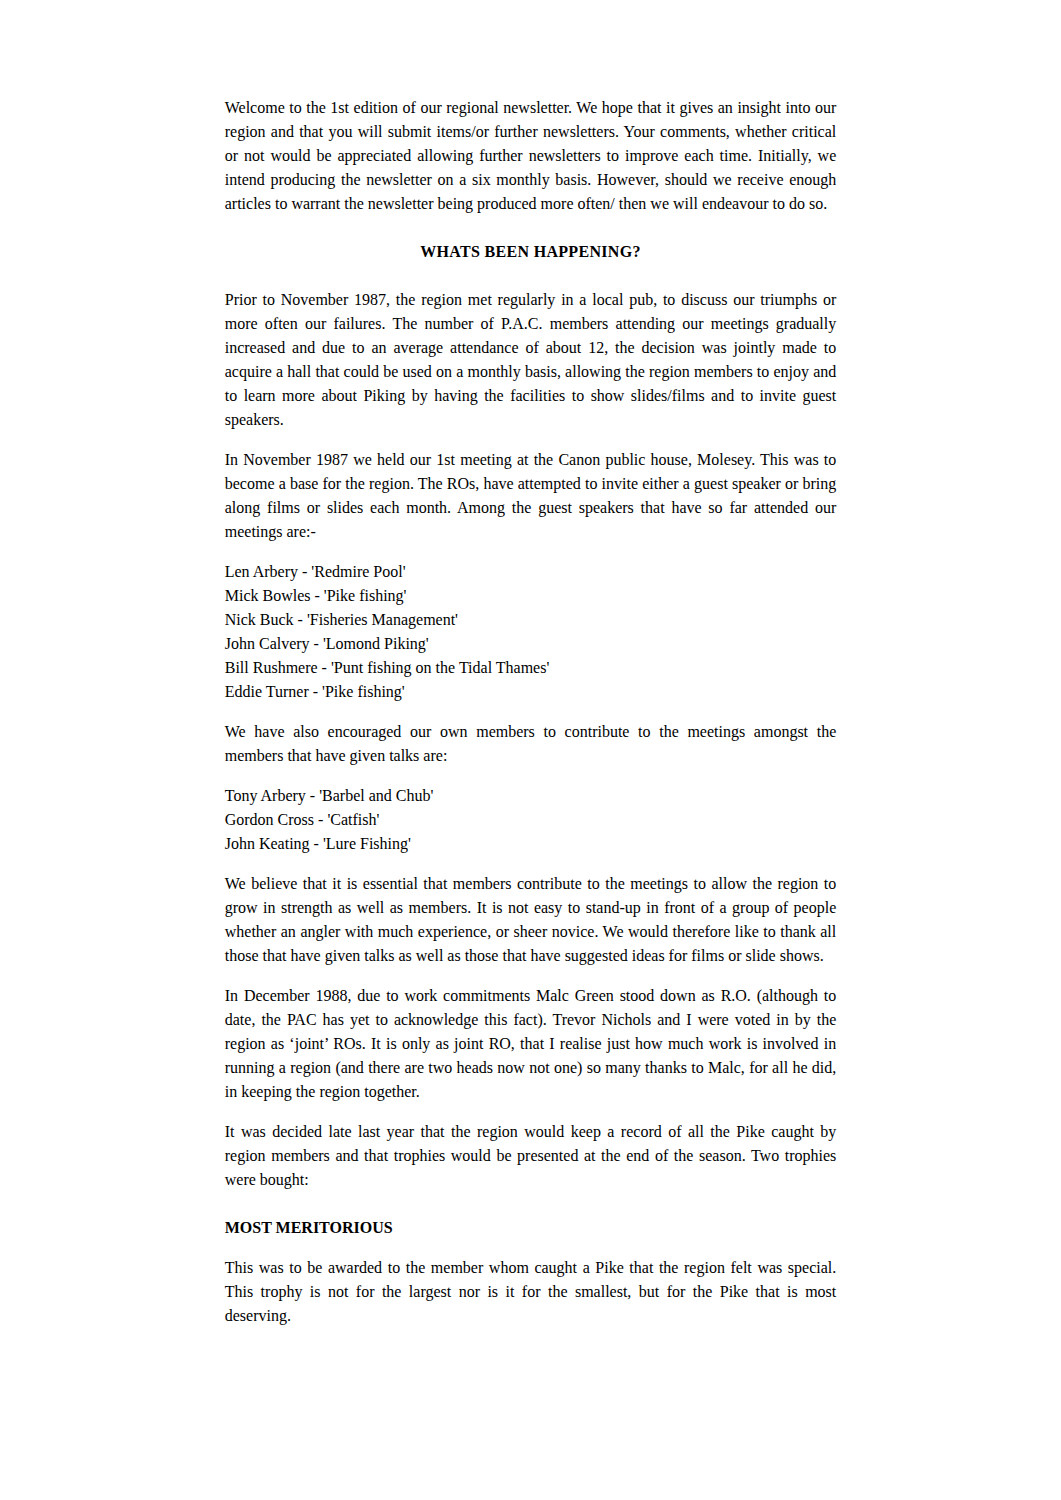Welcome to the 1st edition of our regional newsletter. We hope that it gives an insight into our region and that you will submit items/or further newsletters. Your comments, whether critical or not would be appreciated allowing further newsletters to improve each time. Initially, we intend producing the newsletter on a six monthly basis. However, should we receive enough articles to warrant the newsletter being produced more often/ then we will endeavour to do so.
WHATS BEEN HAPPENING?
Prior to November 1987, the region met regularly in a local pub, to discuss our triumphs or more often our failures. The number of P.A.C. members attending our meetings gradually increased and due to an average attendance of about 12, the decision was jointly made to acquire a hall that could be used on a monthly basis, allowing the region members to enjoy and to learn more about Piking by having the facilities to show slides/films and to invite guest speakers.
In November 1987 we held our 1st meeting at the Canon public house, Molesey. This was to become a base for the region. The ROs, have attempted to invite either a guest speaker or bring along films or slides each month. Among the guest speakers that have so far attended our meetings are:-
Len Arbery - 'Redmire Pool'
Mick Bowles - 'Pike fishing'
Nick Buck - 'Fisheries Management'
John Calvery - 'Lomond Piking'
Bill Rushmere - 'Punt fishing on the Tidal Thames'
Eddie Turner - 'Pike fishing'
We have also encouraged our own members to contribute to the meetings amongst the members that have given talks are:
Tony Arbery - 'Barbel and Chub'
Gordon Cross - 'Catfish'
John Keating - 'Lure Fishing'
We believe that it is essential that members contribute to the meetings to allow the region to grow in strength as well as members. It is not easy to stand-up in front of a group of people whether an angler with much experience, or sheer novice. We would therefore like to thank all those that have given talks as well as those that have suggested ideas for films or slide shows.
In December 1988, due to work commitments Malc Green stood down as R.O. (although to date, the PAC has yet to acknowledge this fact). Trevor Nichols and I were voted in by the region as ‘joint’ ROs. It is only as joint RO, that I realise just how much work is involved in running a region (and there are two heads now not one) so many thanks to Malc, for all he did, in keeping the region together.
It was decided late last year that the region would keep a record of all the Pike caught by region members and that trophies would be presented at the end of the season. Two trophies were bought:
MOST MERITORIOUS
This was to be awarded to the member whom caught a Pike that the region felt was special. This trophy is not for the largest nor is it for the smallest, but for the Pike that is most deserving.